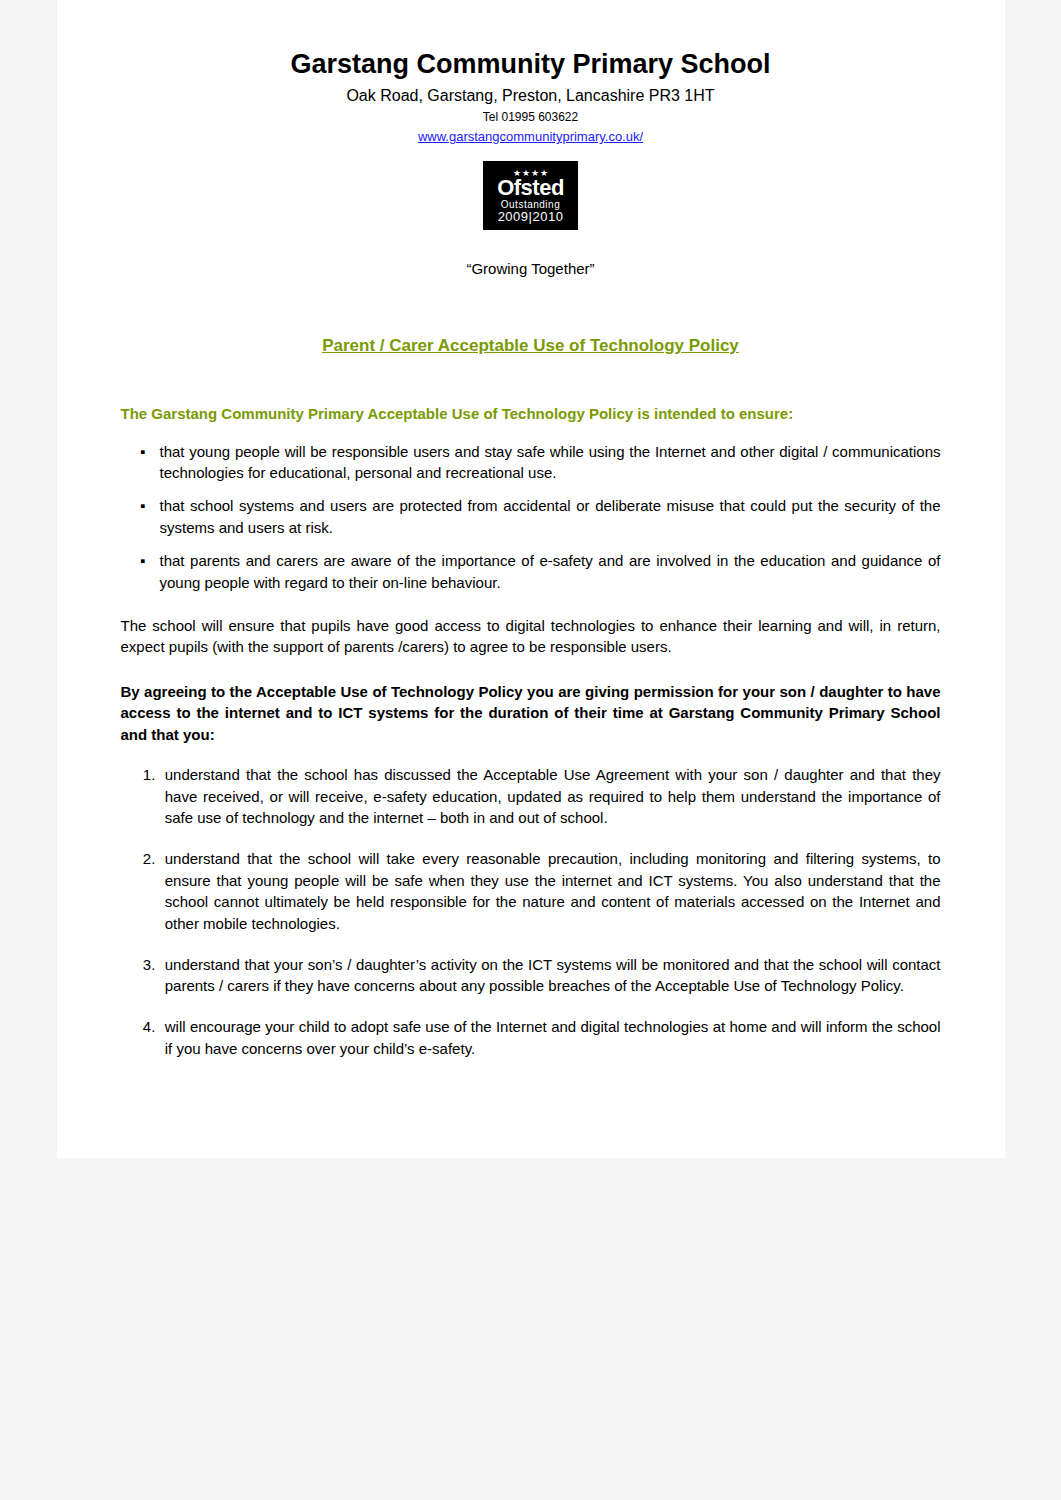Garstang Community Primary School
Oak Road, Garstang, Preston, Lancashire PR3 1HT
Tel 01995 603622
www.garstangcommunityprimary.co.uk/
★★★★ Ofsted Outstanding 2009|2010
“Growing Together”
Parent / Carer Acceptable Use of Technology Policy
The Garstang Community Primary Acceptable Use of Technology Policy is intended to ensure:
that young people will be responsible users and stay safe while using the Internet and other digital / communications technologies for educational, personal and recreational use.
that school systems and users are protected from accidental or deliberate misuse that could put the security of the systems and users at risk.
that parents and carers are aware of the importance of e-safety and are involved in the education and guidance of young people with regard to their on-line behaviour.
The school will ensure that pupils have good access to digital technologies to enhance their learning and will, in return, expect pupils (with the support of parents /carers) to agree to be responsible users.
By agreeing to the Acceptable Use of Technology Policy you are giving permission for your son / daughter to have access to the internet and to ICT systems for the duration of their time at Garstang Community Primary School and that you:
understand that the school has discussed the Acceptable Use Agreement with your son / daughter and that they have received, or will receive, e-safety education, updated as required to help them understand the importance of safe use of technology and the internet – both in and out of school.
understand that the school will take every reasonable precaution, including monitoring and filtering systems, to ensure that young people will be safe when they use the internet and ICT systems. You also understand that the school cannot ultimately be held responsible for the nature and content of materials accessed on the Internet and other mobile technologies.
understand that your son’s / daughter’s activity on the ICT systems will be monitored and that the school will contact parents / carers if they have concerns about any possible breaches of the Acceptable Use of Technology Policy.
will encourage your child to adopt safe use of the Internet and digital technologies at home and will inform the school if you have concerns over your child’s e-safety.